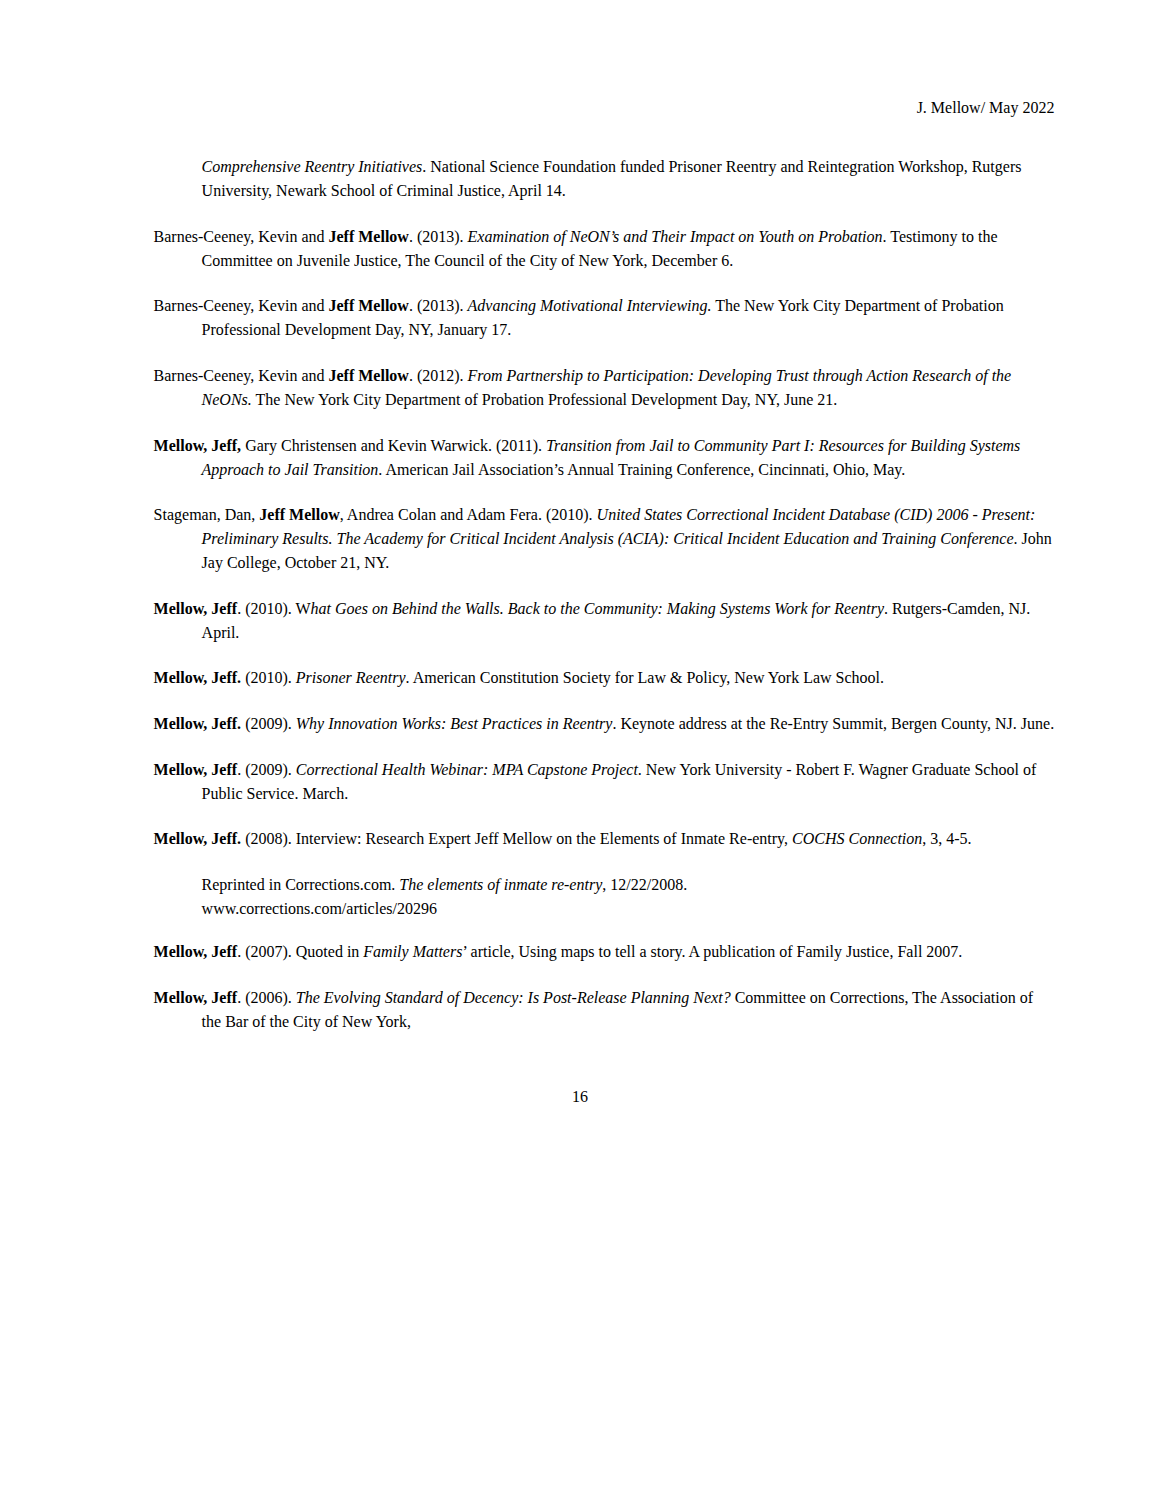J. Mellow/ May 2022
Comprehensive Reentry Initiatives. National Science Foundation funded Prisoner Reentry and Reintegration Workshop, Rutgers University, Newark School of Criminal Justice, April 14.
Barnes-Ceeney, Kevin and Jeff Mellow. (2013). Examination of NeON’s and Their Impact on Youth on Probation. Testimony to the Committee on Juvenile Justice, The Council of the City of New York, December 6.
Barnes-Ceeney, Kevin and Jeff Mellow. (2013). Advancing Motivational Interviewing. The New York City Department of Probation Professional Development Day, NY, January 17.
Barnes-Ceeney, Kevin and Jeff Mellow. (2012). From Partnership to Participation: Developing Trust through Action Research of the NeONs. The New York City Department of Probation Professional Development Day, NY, June 21.
Mellow, Jeff, Gary Christensen and Kevin Warwick. (2011). Transition from Jail to Community Part I: Resources for Building Systems Approach to Jail Transition. American Jail Association’s Annual Training Conference, Cincinnati, Ohio, May.
Stageman, Dan, Jeff Mellow, Andrea Colan and Adam Fera. (2010). United States Correctional Incident Database (CID) 2006 - Present: Preliminary Results. The Academy for Critical Incident Analysis (ACIA): Critical Incident Education and Training Conference. John Jay College, October 21, NY.
Mellow, Jeff. (2010). What Goes on Behind the Walls. Back to the Community: Making Systems Work for Reentry. Rutgers-Camden, NJ. April.
Mellow, Jeff. (2010). Prisoner Reentry. American Constitution Society for Law & Policy, New York Law School.
Mellow, Jeff. (2009). Why Innovation Works: Best Practices in Reentry. Keynote address at the Re-Entry Summit, Bergen County, NJ. June.
Mellow, Jeff. (2009). Correctional Health Webinar: MPA Capstone Project. New York University - Robert F. Wagner Graduate School of Public Service. March.
Mellow, Jeff. (2008). Interview: Research Expert Jeff Mellow on the Elements of Inmate Re-entry, COCHS Connection, 3, 4-5.
Reprinted in Corrections.com. The elements of inmate re-entry, 12/22/2008.
www.corrections.com/articles/20296
Mellow, Jeff. (2007). Quoted in Family Matters’ article, Using maps to tell a story. A publication of Family Justice, Fall 2007.
Mellow, Jeff. (2006). The Evolving Standard of Decency: Is Post-Release Planning Next? Committee on Corrections, The Association of the Bar of the City of New York,
16